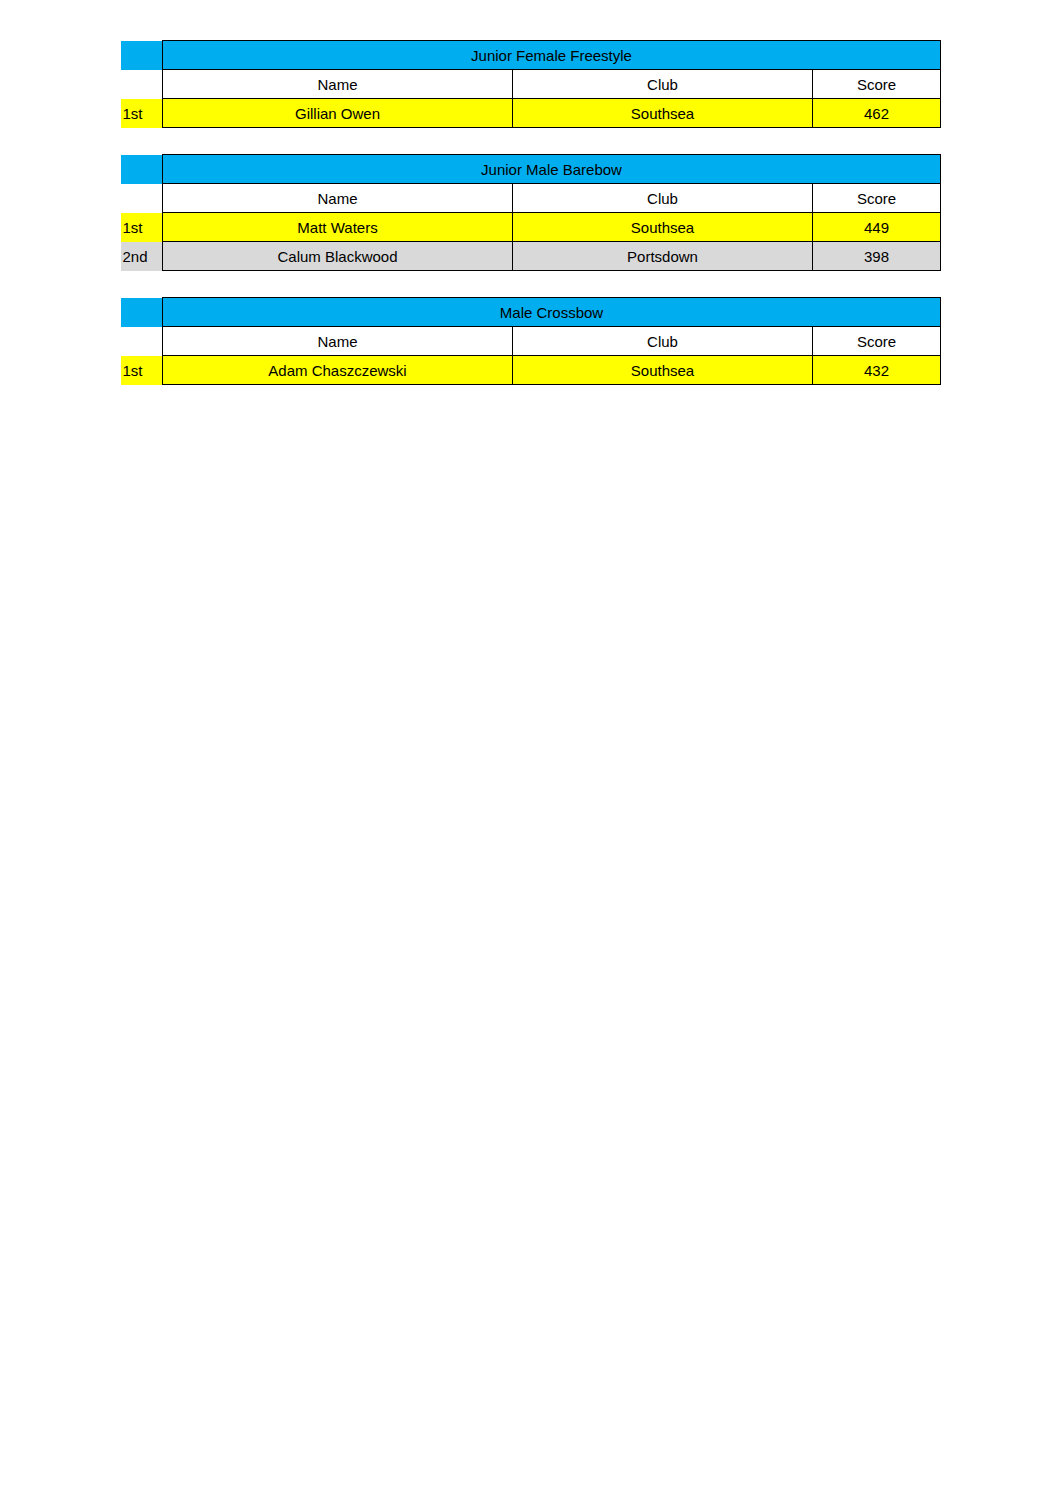| | Junior Female Freestyle |
| | Name | Club | Score |
| 1st | Gillian Owen | Southsea | 462 |
| | Junior Male Barebow |
| | Name | Club | Score |
| 1st | Matt Waters | Southsea | 449 |
| 2nd | Calum Blackwood | Portsdown | 398 |
| | Male Crossbow |
| | Name | Club | Score |
| 1st | Adam Chaszczewski | Southsea | 432 |